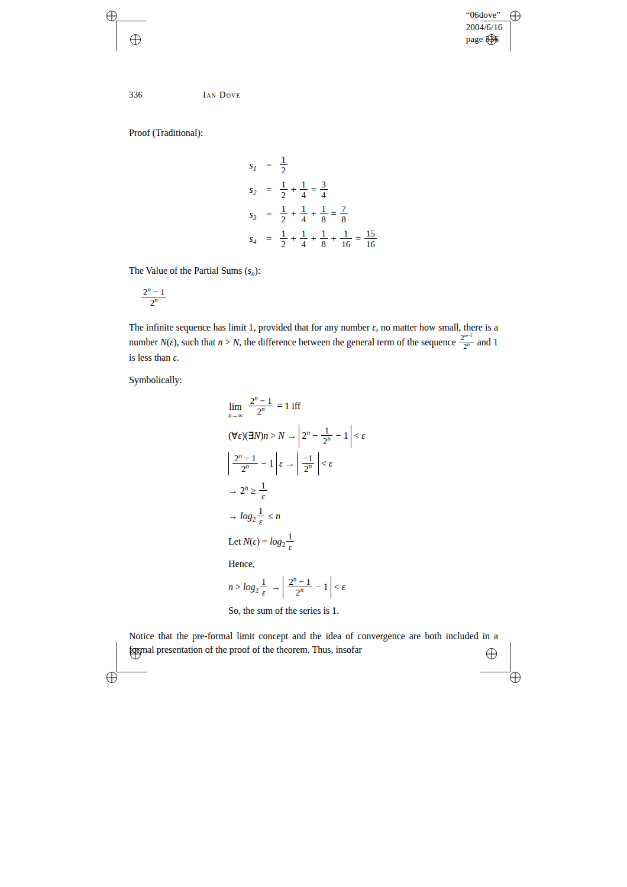“06dove”
2004/6/16
page 336
336 Ian Dove
Proof (Traditional):
| s 1 | = | 1 2 |
| s 2 | = | 1 2 + 1 4 = 3 4 |
| s 3 | = | 1 2 + 1 4 + 1 8 = 7 8 |
| s 4 | = | 1 2 + 1 4 + 1 8 + 1 16 = 15 16 |
The Value of the Partial Sums (sn):
2n − 12n
The infinite sequence has limit 1, provided that for any number ε, no matter how small, there is a number N(ε), such that n > N, the difference between the general term of the sequence 2n−12n and 1 is less than ε.
Symbolically:
lim n→∞ 2n − 12n = 1 iff
(∀ε)(∃N)n > N → 2n − 12n − 1 < ε
2n − 12n − 1 ε → −12n < ε
→ 2n ≥ 1 ε
→ log21 ε ≤ n
Let N(ε) = log21 ε
Hence,
n > log21 ε → 2n − 12n − 1 < ε
So, the sum of the series is 1.
Notice that the pre-formal limit concept and the idea of convergence are both included in a formal presentation of the proof of the theorem. Thus, insofar